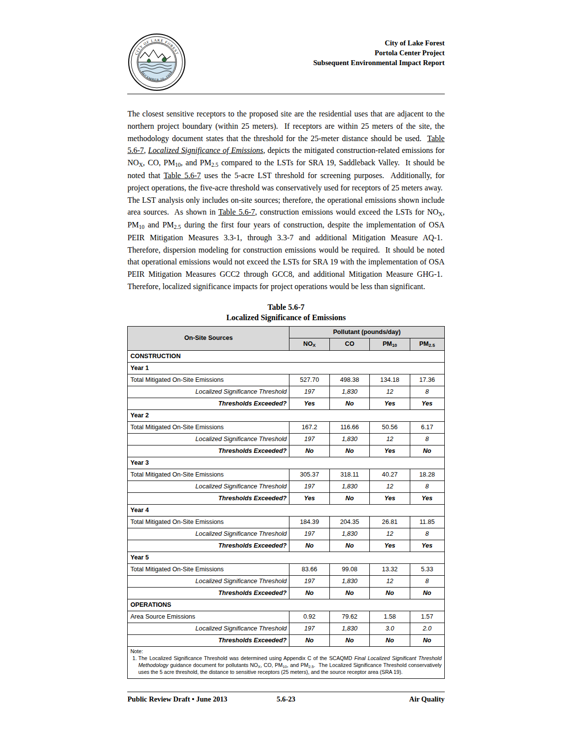CITY OF LAKE FOREST DECEMBER 20, 1991
City of Lake Forest
Portola Center Project
Subsequent Environmental Impact Report
The closest sensitive receptors to the proposed site are the residential uses that are adjacent to the northern project boundary (within 25 meters). If receptors are within 25 meters of the site, the methodology document states that the threshold for the 25-meter distance should be used. Table 5.6-7, Localized Significance of Emissions, depicts the mitigated construction-related emissions for NOX, CO, PM10, and PM2.5 compared to the LSTs for SRA 19, Saddleback Valley. It should be noted that Table 5.6-7 uses the 5-acre LST threshold for screening purposes. Additionally, for project operations, the five-acre threshold was conservatively used for receptors of 25 meters away. The LST analysis only includes on-site sources; therefore, the operational emissions shown include area sources. As shown in Table 5.6-7, construction emissions would exceed the LSTs for NOX, PM10 and PM2.5 during the first four years of construction, despite the implementation of OSA PEIR Mitigation Measures 3.3-1, through 3.3-7 and additional Mitigation Measure AQ-1. Therefore, dispersion modeling for construction emissions would be required. It should be noted that operational emissions would not exceed the LSTs for SRA 19 with the implementation of OSA PEIR Mitigation Measures GCC2 through GCC8, and additional Mitigation Measure GHG-1. Therefore, localized significance impacts for project operations would be less than significant.
Table 5.6-7
Localized Significance of Emissions
| On-Site Sources | Pollutant (pounds/day) |
| --- | --- |
| NO X | CO | PM 10 | PM 2.5 |
| CONSTRUCTION |
| Year 1 |
| Total Mitigated On-Site Emissions | 527.70 | 498.38 | 134.18 | 17.36 |
| Localized Significance Threshold | 197 | 1,830 | 12 | 8 |
| Thresholds Exceeded? | Yes | No | Yes | Yes |
| Year 2 |
| Total Mitigated On-Site Emissions | 167.2 | 116.66 | 50.56 | 6.17 |
| Localized Significance Threshold | 197 | 1,830 | 12 | 8 |
| Thresholds Exceeded? | No | No | Yes | No |
| Year 3 |
| Total Mitigated On-Site Emissions | 305.37 | 318.11 | 40.27 | 18.28 |
| Localized Significance Threshold | 197 | 1,830 | 12 | 8 |
| Thresholds Exceeded? | Yes | No | Yes | Yes |
| Year 4 |
| Total Mitigated On-Site Emissions | 184.39 | 204.35 | 26.81 | 11.85 |
| Localized Significance Threshold | 197 | 1,830 | 12 | 8 |
| Thresholds Exceeded? | No | No | Yes | Yes |
| Year 5 |
| Total Mitigated On-Site Emissions | 83.66 | 99.08 | 13.32 | 5.33 |
| Localized Significance Threshold | 197 | 1,830 | 12 | 8 |
| Thresholds Exceeded? | No | No | No | No |
| OPERATIONS |
| Area Source Emissions | 0.92 | 79.62 | 1.58 | 1.57 |
| Localized Significance Threshold | 197 | 1,830 | 3.0 | 2.0 |
| Thresholds Exceeded? | No | No | No | No |
Note:
The Localized Significance Threshold was determined using Appendix C of the SCAQMD Final Localized Significant Threshold Methodology guidance document for pollutants NOX, CO, PM10, and PM2.5. The Localized Significance Threshold conservatively uses the 5 acre threshold, the distance to sensitive receptors (25 meters), and the source receptor area (SRA 19).
Public Review Draft • June 2013
5.6-23
Air Quality